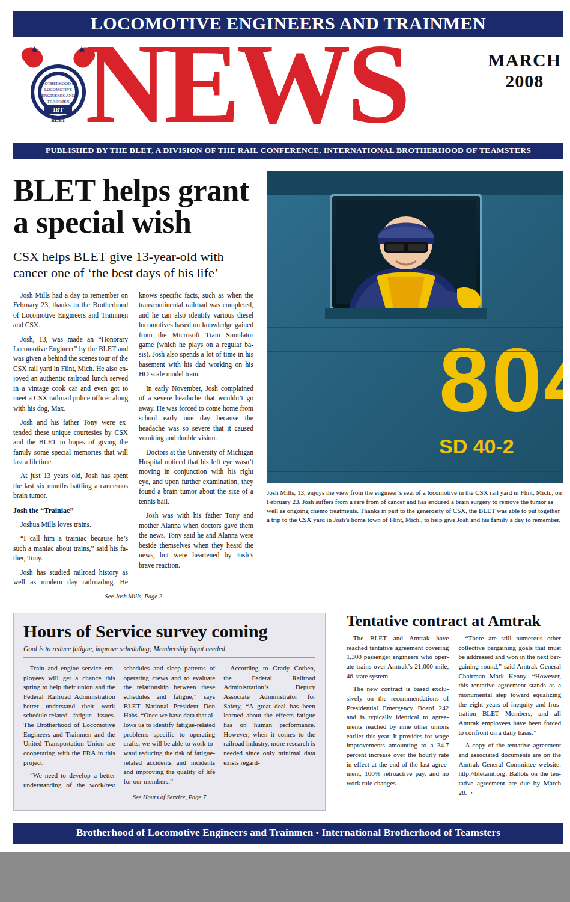LOCOMOTIVE ENGINEERS AND TRAINMEN
BROTHERHOOD OF LOCOMOTIVE ENGINEERS AND TRAINMEN IBT BLET
NEWS
MARCH
2008
PUBLISHED BY THE BLET, A DIVISION OF THE RAIL CONFERENCE, INTERNATIONAL BROTHERHOOD OF TEAMSTERS
BLET helps grant a special wish
CSX helps BLET give 13-year-old with cancer one of ‘the best days of his life’
Josh Mills had a day to remember on February 23, thanks to the Brotherhood of Locomotive Engineers and Trainmen and CSX.
Josh, 13, was made an “Honorary Locomotive Engineer” by the BLET and was given a behind the scenes tour of the CSX rail yard in Flint, Mich. He also enjoyed an authentic railroad lunch served in a vintage cook car and even got to meet a CSX railroad police officer along with his dog, Max.
Josh and his father Tony were extended these unique courtesies by CSX and the BLET in hopes of giving the family some special memories that will last a lifetime.
At just 13 years old, Josh has spent the last six months battling a cancerous brain tumor.
Josh the “Trainiac”
Joshua Mills loves trains.
“I call him a trainiac because he’s such a maniac about trains,” said his father, Tony.
Josh has studied railroad history as well as modern day railroading. He knows specific facts, such as when the transcontinental railroad was completed, and he can also identify various diesel locomotives based on knowledge gained from the Microsoft Train Simulator game (which he plays on a regular basis). Josh also spends a lot of time in his basement with his dad working on his HO scale model train.
In early November, Josh complained of a severe headache that wouldn’t go away. He was forced to come home from school early one day because the headache was so severe that it caused vomiting and double vision.
Doctors at the University of Michigan Hospital noticed that his left eye wasn’t moving in conjunction with his right eye, and upon further examination, they found a brain tumor about the size of a tennis ball.
Josh was with his father Tony and mother Alanna when doctors gave them the news. Tony said he and Alanna were beside themselves when they heard the news, but were heartened by Josh’s brave reaction.
See Josh Mills, Page 2
804 SD 40-2
Josh Mills, 13, enjoys the view from the engineer’s seat of a locomotive in the CSX rail yard in Flint, Mich., on February 23. Josh suffers from a rare from of cancer and has endured a brain surgery to remove the tumor as well as ongoing chemo treatments. Thanks in part to the generosity of CSX, the BLET was able to put together a trip to the CSX yard in Josh’s home town of Flint, Mich., to help give Josh and his family a day to remember.
Hours of Service survey coming
Goal is to reduce fatigue, improve scheduling; Membership input needed
Train and engine service employees will get a chance this spring to help their union and the Federal Railroad Administration better understand their work schedule-related fatigue issues. The Brotherhood of Locomotive Engineers and Trainmen and the United Transportation Union are cooperating with the FRA in this project.
“We need to develop a better understanding of the work/rest schedules and sleep patterns of operating crews and to evaluate the relationship between these schedules and fatigue,” says BLET National President Don Hahs. “Once we have data that allows us to identify fatigue-related problems specific to operating crafts, we will be able to work toward reducing the risk of fatigue-related accidents and incidents and improving the quality of life for our members.”
According to Grady Cothen, the Federal Railroad Administration’s Deputy Associate Administrator for Safety, “A great deal has been learned about the effects fatigue has on human performance. However, when it comes to the railroad industry, more research is needed since only minimal data exists regard-
See Hours of Service, Page 7
Tentative contract at Amtrak
The BLET and Amtrak have reached tentative agreement covering 1,300 passenger engineers who operate trains over Amtrak’s 21,000-mile, 46-state system.
The new contract is based exclusively on the recommendations of Presidential Emergency Board 242 and is typically identical to agreements reached by nine other unions earlier this year. It provides for wage improvements amounting to a 34.7 percent increase over the hourly rate in effect at the end of the last agreement, 100% retroactive pay, and no work rule changes.
“There are still numerous other collective bargaining goals that must be addressed and won in the next bargaining round,” said Amtrak General Chairman Mark Kenny. “However, this tentative agreement stands as a monumental step toward equalizing the eight years of inequity and frustration BLET Members, and all Amtrak employees have been forced to confront on a daily basis.”
A copy of the tentative agreement and associated documents are on the Amtrak General Committee website: http://bletamt.org. Ballots on the tentative agreement are due by March 28. •
Brotherhood of Locomotive Engineers and Trainmen • International Brotherhood of Teamsters